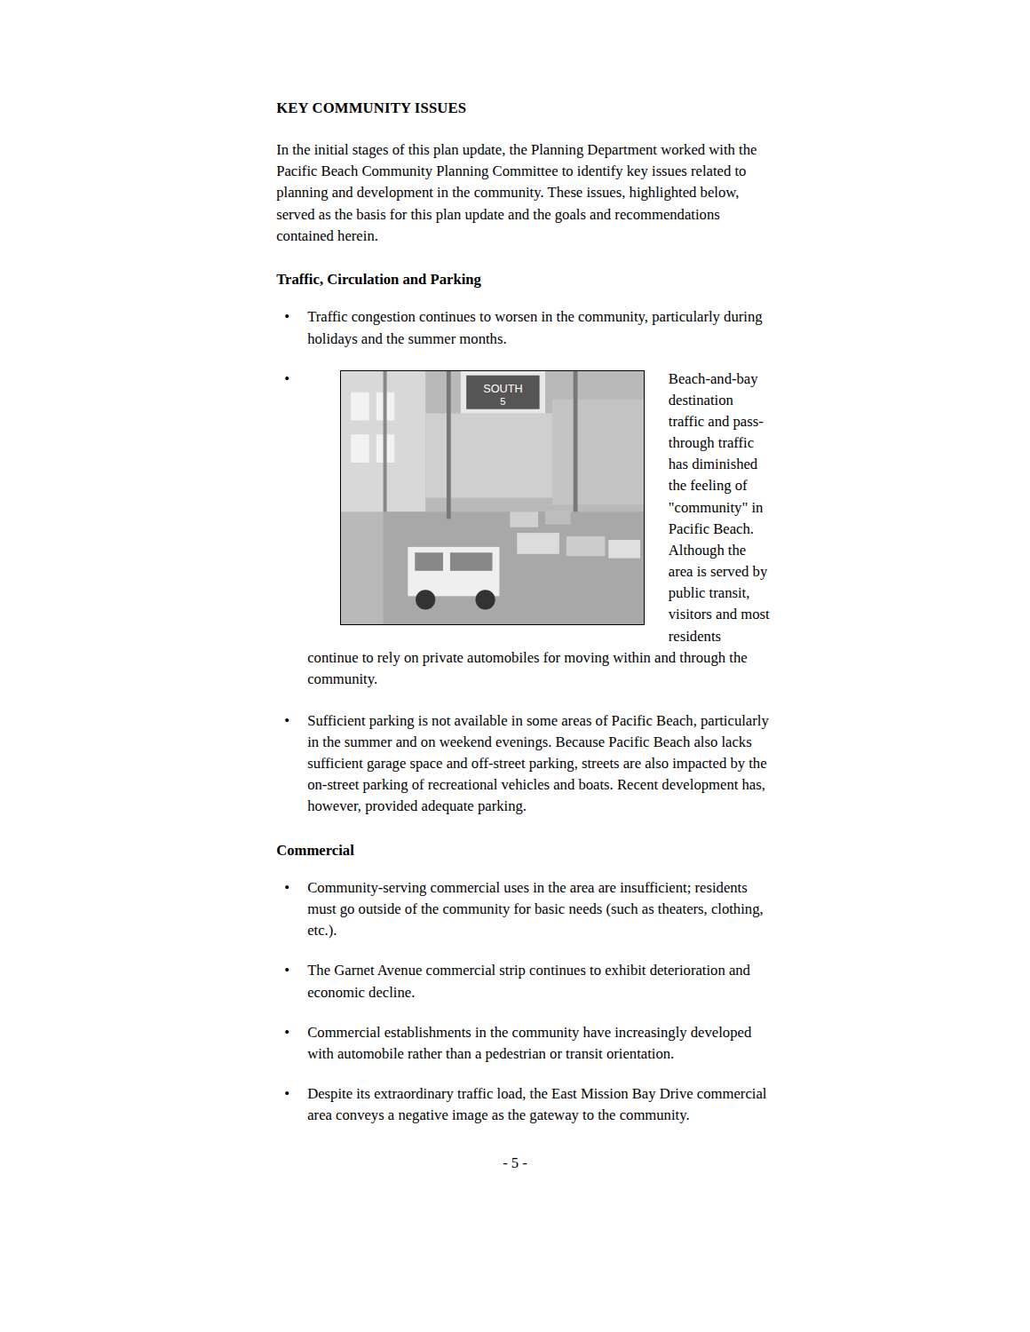KEY COMMUNITY ISSUES
In the initial stages of this plan update, the Planning Department worked with the Pacific Beach Community Planning Committee to identify key issues related to planning and development in the community. These issues, highlighted below, served as the basis for this plan update and the goals and recommendations contained herein.
Traffic, Circulation and Parking
Traffic congestion continues to worsen in the community, particularly during holidays and the summer months.
Beach-and-bay destination traffic and pass-through traffic has diminished the feeling of "community" in Pacific Beach. Although the area is served by public transit, visitors and most residents continue to rely on private automobiles for moving within and through the community.
Sufficient parking is not available in some areas of Pacific Beach, particularly in the summer and on weekend evenings. Because Pacific Beach also lacks sufficient garage space and off-street parking, streets are also impacted by the on-street parking of recreational vehicles and boats. Recent development has, however, provided adequate parking.
Commercial
Community-serving commercial uses in the area are insufficient; residents must go outside of the community for basic needs (such as theaters, clothing, etc.).
The Garnet Avenue commercial strip continues to exhibit deterioration and economic decline.
Commercial establishments in the community have increasingly developed with automobile rather than a pedestrian or transit orientation.
Despite its extraordinary traffic load, the East Mission Bay Drive commercial area conveys a negative image as the gateway to the community.
- 5 -